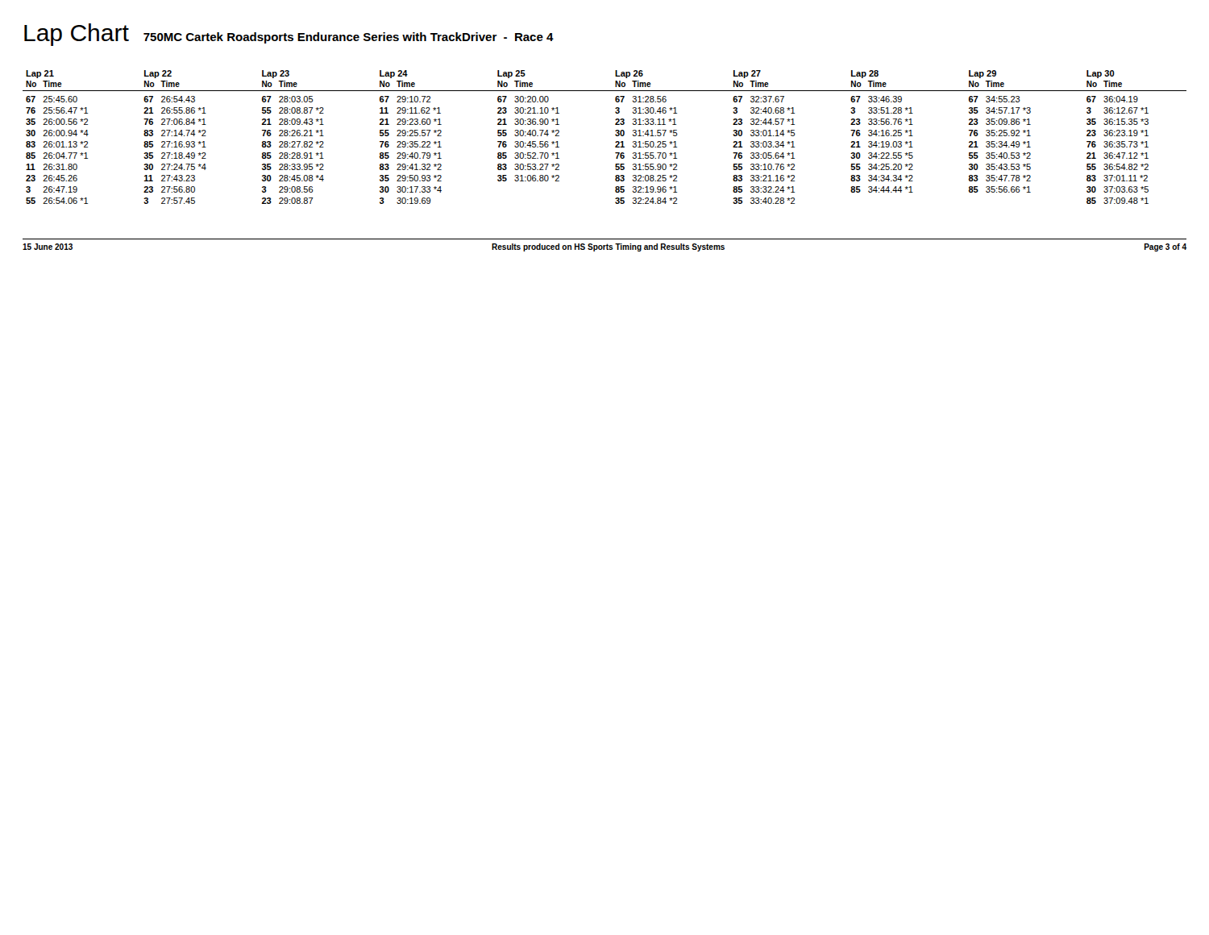Lap Chart
750MC Cartek Roadsports Endurance Series with TrackDriver - Race 4
| Lap 21 | | Lap 22 | | Lap 23 | | Lap 24 | | Lap 25 | | Lap 26 | | Lap 27 | | Lap 28 | | Lap 29 | | Lap 30 |
| --- | --- | --- | --- | --- | --- | --- | --- | --- | --- | --- | --- | --- | --- | --- | --- | --- | --- | --- |
| No | Time | | No | Time | | No | Time | | No | Time | | No | Time | | No | Time | | No | Time | | No | Time | | No | Time | | No | Time |
| 67 | 25:45.60 | | 67 | 26:54.43 | | 67 | 28:03.05 | | 67 | 29:10.72 | | 67 | 30:20.00 | | 67 | 31:28.56 | | 67 | 32:37.67 | | 67 | 33:46.39 | | 67 | 34:55.23 | | 67 | 36:04.19 |
| 76 | 25:56.47 *1 | | 21 | 26:55.86 *1 | | 55 | 28:08.87 *2 | | 11 | 29:11.62 *1 | | 23 | 30:21.10 *1 | | 3 | 31:30.46 *1 | | 3 | 32:40.68 *1 | | 3 | 33:51.28 *1 | | 35 | 34:57.17 *3 | | 3 | 36:12.67 *1 |
| 35 | 26:00.56 *2 | | 76 | 27:06.84 *1 | | 21 | 28:09.43 *1 | | 21 | 29:23.60 *1 | | 21 | 30:36.90 *1 | | 23 | 31:33.11 *1 | | 23 | 32:44.57 *1 | | 23 | 33:56.76 *1 | | 23 | 35:09.86 *1 | | 35 | 36:15.35 *3 |
| 30 | 26:00.94 *4 | | 83 | 27:14.74 *2 | | 76 | 28:26.21 *1 | | 55 | 29:25.57 *2 | | 55 | 30:40.74 *2 | | 30 | 31:41.57 *5 | | 30 | 33:01.14 *5 | | 76 | 34:16.25 *1 | | 76 | 35:25.92 *1 | | 23 | 36:23.19 *1 |
| 83 | 26:01.13 *2 | | 85 | 27:16.93 *1 | | 83 | 28:27.82 *2 | | 76 | 29:35.22 *1 | | 76 | 30:45.56 *1 | | 21 | 31:50.25 *1 | | 21 | 33:03.34 *1 | | 21 | 34:19.03 *1 | | 21 | 35:34.49 *1 | | 76 | 36:35.73 *1 |
| 85 | 26:04.77 *1 | | 35 | 27:18.49 *2 | | 85 | 28:28.91 *1 | | 85 | 29:40.79 *1 | | 85 | 30:52.70 *1 | | 76 | 31:55.70 *1 | | 76 | 33:05.64 *1 | | 30 | 34:22.55 *5 | | 55 | 35:40.53 *2 | | 21 | 36:47.12 *1 |
| 11 | 26:31.80 | | 30 | 27:24.75 *4 | | 35 | 28:33.95 *2 | | 83 | 29:41.32 *2 | | 83 | 30:53.27 *2 | | 55 | 31:55.90 *2 | | 55 | 33:10.76 *2 | | 55 | 34:25.20 *2 | | 30 | 35:43.53 *5 | | 55 | 36:54.82 *2 |
| 23 | 26:45.26 | | 11 | 27:43.23 | | 30 | 28:45.08 *4 | | 35 | 29:50.93 *2 | | 35 | 31:06.80 *2 | | 83 | 32:08.25 *2 | | 83 | 33:21.16 *2 | | 83 | 34:34.34 *2 | | 83 | 35:47.78 *2 | | 83 | 37:01.11 *2 |
| 3 | 26:47.19 | | 23 | 27:56.80 | | 3 | 29:08.56 | | 30 | 30:17.33 *4 | | | | | 85 | 32:19.96 *1 | | 85 | 33:32.24 *1 | | 85 | 34:44.44 *1 | | 85 | 35:56.66 *1 | | 30 | 37:03.63 *5 |
| 55 | 26:54.06 *1 | | 3 | 27:57.45 | | 23 | 29:08.87 | | 3 | 30:19.69 | | | | | 35 | 32:24.84 *2 | | 35 | 33:40.28 *2 | | | | | | | | 85 | 37:09.48 *1 |
15 June 2013
Results produced on HS Sports Timing and Results Systems
Page 3 of 4